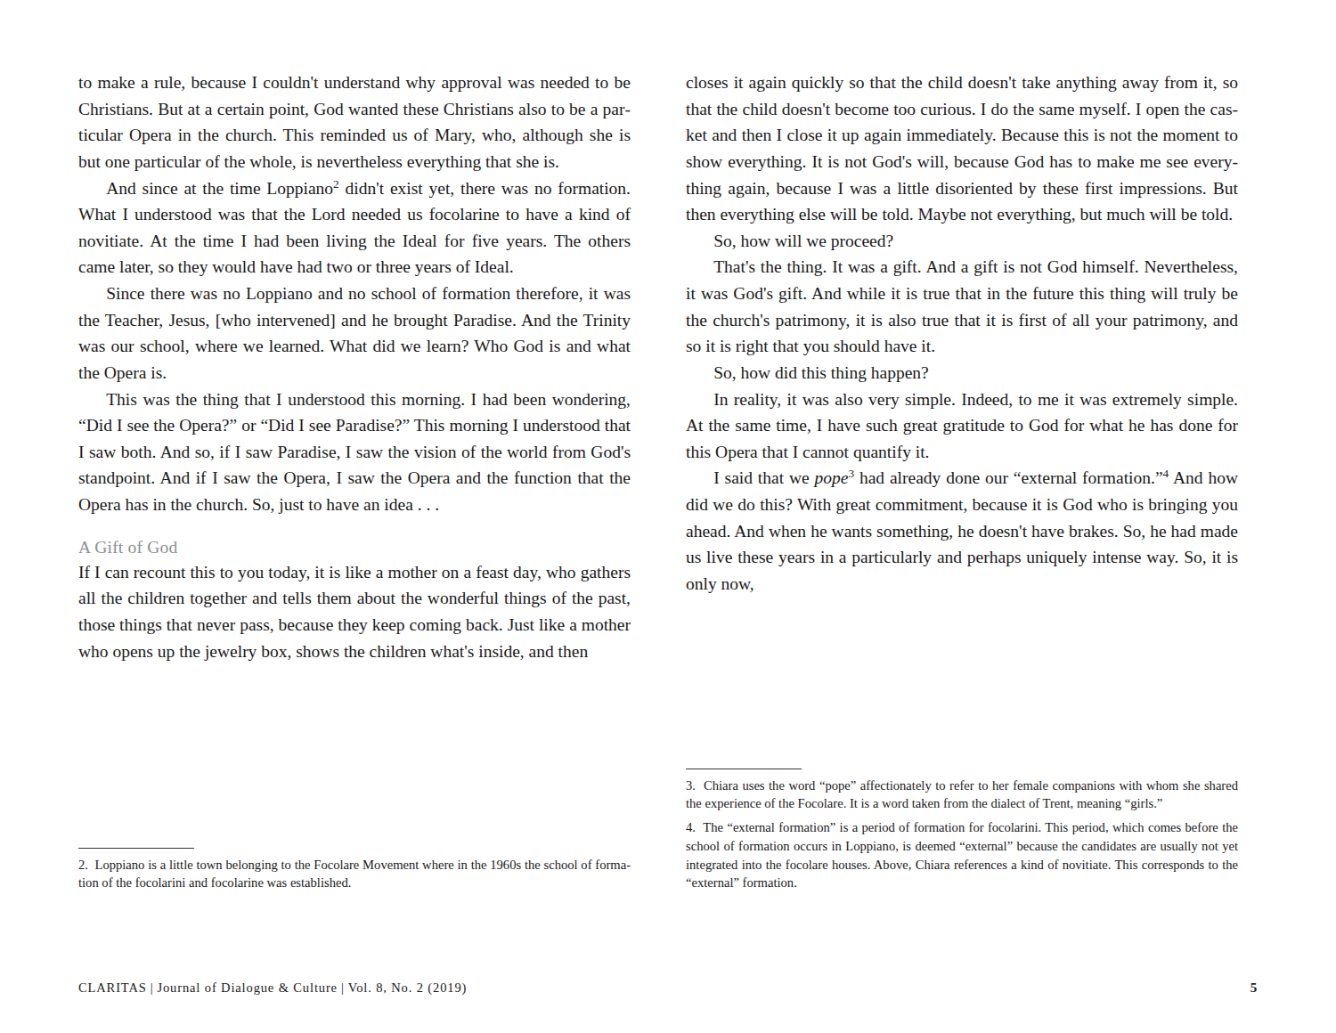to make a rule, because I couldn't understand why approval was needed to be Christians. But at a certain point, God wanted these Christians also to be a particular Opera in the church. This reminded us of Mary, who, although she is but one particular of the whole, is nevertheless everything that she is.
And since at the time Loppiano2 didn't exist yet, there was no formation. What I understood was that the Lord needed us focolarine to have a kind of novitiate. At the time I had been living the Ideal for five years. The others came later, so they would have had two or three years of Ideal.
Since there was no Loppiano and no school of formation therefore, it was the Teacher, Jesus, [who intervened] and he brought Paradise. And the Trinity was our school, where we learned. What did we learn? Who God is and what the Opera is.
This was the thing that I understood this morning. I had been wondering, “Did I see the Opera?” or “Did I see Paradise?” This morning I understood that I saw both. And so, if I saw Paradise, I saw the vision of the world from God's standpoint. And if I saw the Opera, I saw the Opera and the function that the Opera has in the church. So, just to have an idea . . .
A Gift of God
If I can recount this to you today, it is like a mother on a feast day, who gathers all the children together and tells them about the wonderful things of the past, those things that never pass, because they keep coming back. Just like a mother who opens up the jewelry box, shows the children what's inside, and then
2. Loppiano is a little town belonging to the Focolare Movement where in the 1960s the school of formation of the focolarini and focolarine was established.
closes it again quickly so that the child doesn't take anything away from it, so that the child doesn't become too curious. I do the same myself. I open the casket and then I close it up again immediately. Because this is not the moment to show everything. It is not God's will, because God has to make me see everything again, because I was a little disoriented by these first impressions. But then everything else will be told. Maybe not everything, but much will be told.
So, how will we proceed?
That's the thing. It was a gift. And a gift is not God himself. Nevertheless, it was God's gift. And while it is true that in the future this thing will truly be the church's patrimony, it is also true that it is first of all your patrimony, and so it is right that you should have it.
So, how did this thing happen?
In reality, it was also very simple. Indeed, to me it was extremely simple. At the same time, I have such great gratitude to God for what he has done for this Opera that I cannot quantify it.
I said that we pope3 had already done our “external formation.”4 And how did we do this? With great commitment, because it is God who is bringing you ahead. And when he wants something, he doesn't have brakes. So, he had made us live these years in a particularly and perhaps uniquely intense way. So, it is only now,
3. Chiara uses the word “pope” affectionately to refer to her female companions with whom she shared the experience of the Focolare. It is a word taken from the dialect of Trent, meaning “girls.”
4. The “external formation” is a period of formation for focolarini. This period, which comes before the school of formation occurs in Loppiano, is deemed “external” because the candidates are usually not yet integrated into the focolare houses. Above, Chiara references a kind of novitiate. This corresponds to the “external” formation.
CLARITAS|Journal of Dialogue & Culture|Vol. 8, No. 2 (2019)
5